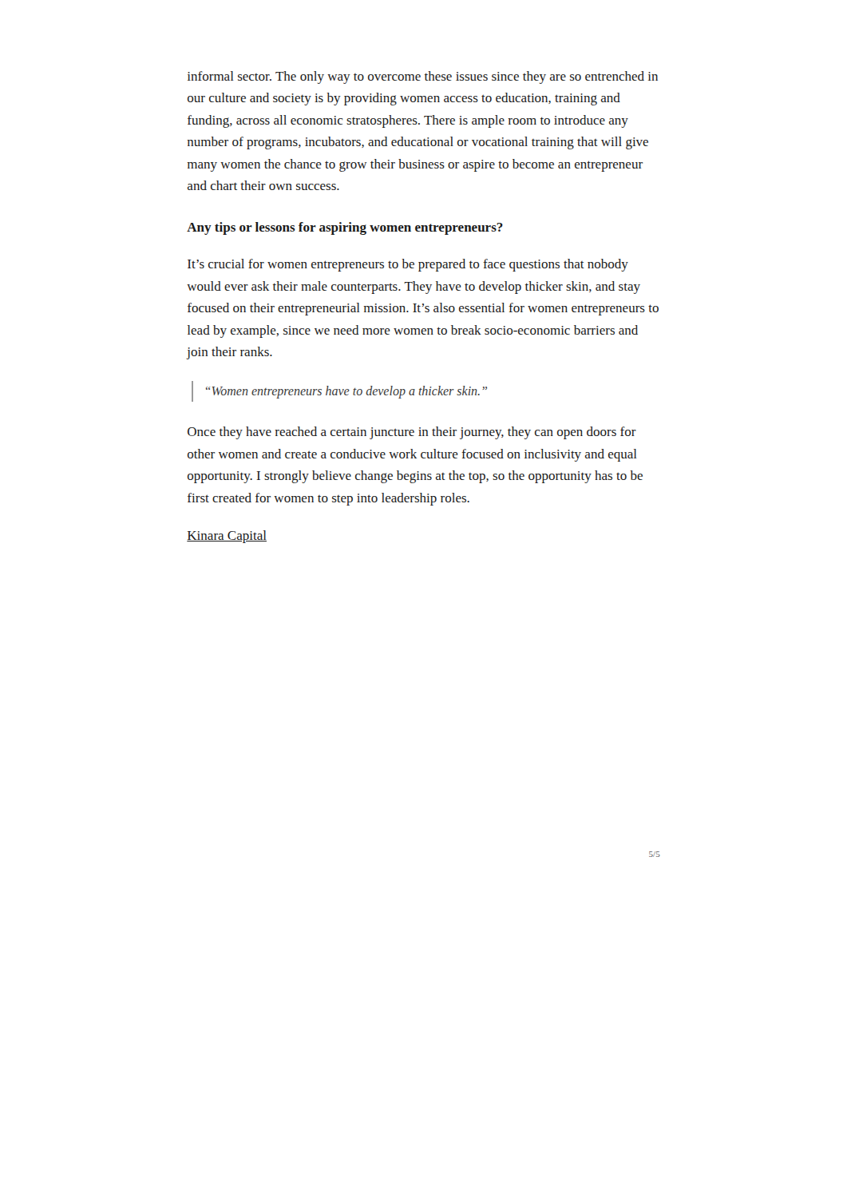informal sector. The only way to overcome these issues since they are so entrenched in our culture and society is by providing women access to education, training and funding, across all economic stratospheres. There is ample room to introduce any number of programs, incubators, and educational or vocational training that will give many women the chance to grow their business or aspire to become an entrepreneur and chart their own success.
Any tips or lessons for aspiring women entrepreneurs?
It’s crucial for women entrepreneurs to be prepared to face questions that nobody would ever ask their male counterparts. They have to develop thicker skin, and stay focused on their entrepreneurial mission. It’s also essential for women entrepreneurs to lead by example, since we need more women to break socio-economic barriers and join their ranks.
“Women entrepreneurs have to develop a thicker skin.”
Once they have reached a certain juncture in their journey, they can open doors for other women and create a conducive work culture focused on inclusivity and equal opportunity. I strongly believe change begins at the top, so the opportunity has to be first created for women to step into leadership roles.
Kinara Capital
5/5